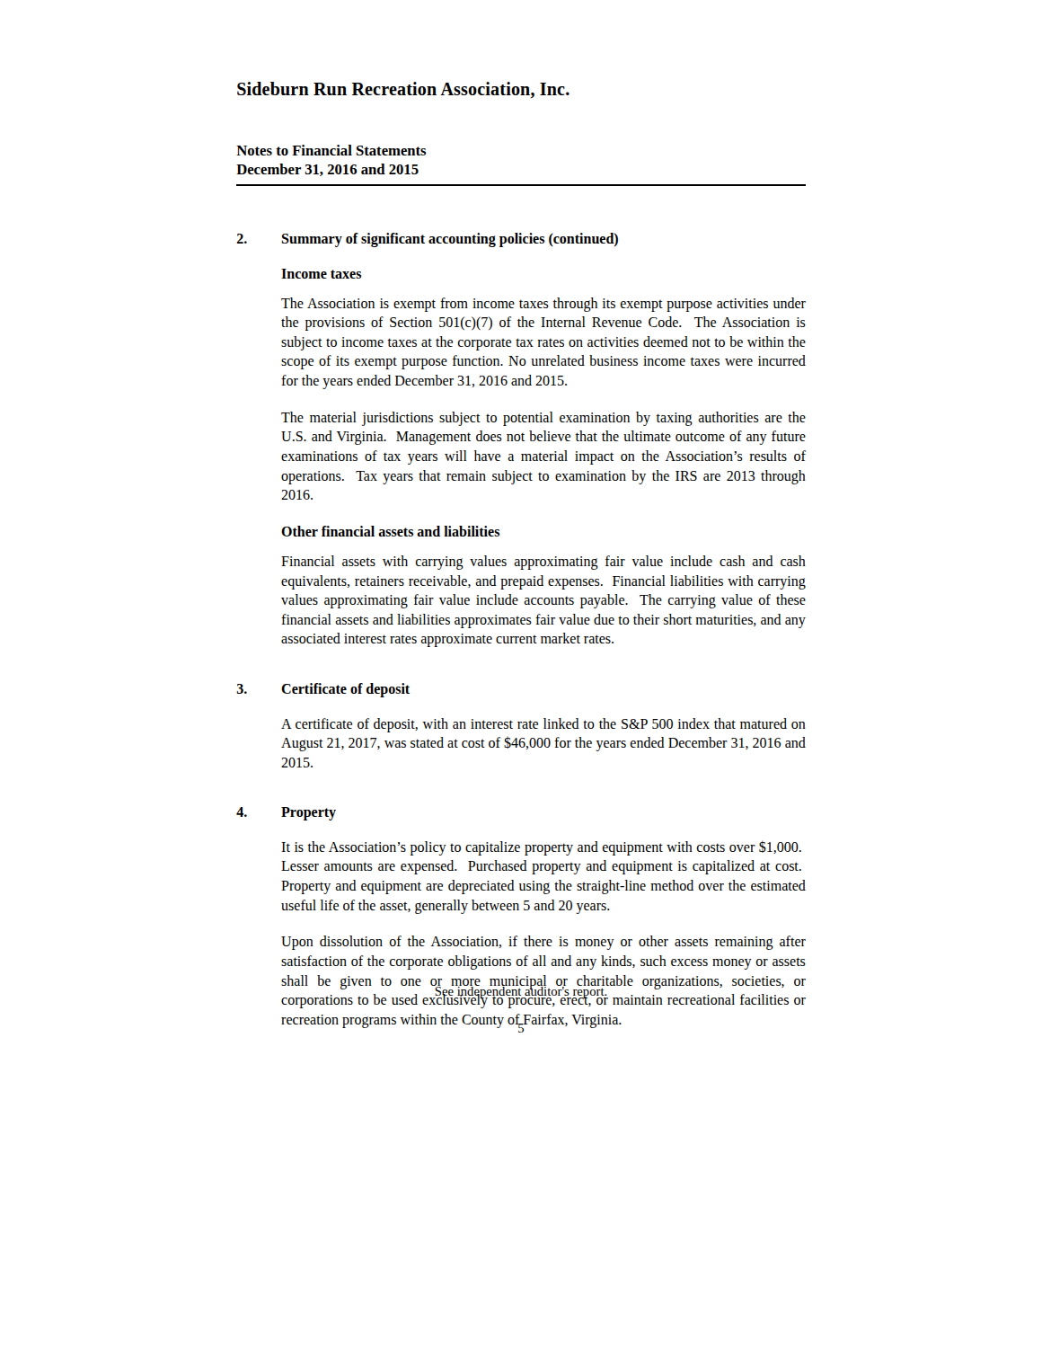Sideburn Run Recreation Association, Inc.
Notes to Financial Statements
December 31, 2016 and 2015
2.
Summary of significant accounting policies (continued)
Income taxes
The Association is exempt from income taxes through its exempt purpose activities under the provisions of Section 501(c)(7) of the Internal Revenue Code. The Association is subject to income taxes at the corporate tax rates on activities deemed not to be within the scope of its exempt purpose function. No unrelated business income taxes were incurred for the years ended December 31, 2016 and 2015.
The material jurisdictions subject to potential examination by taxing authorities are the U.S. and Virginia. Management does not believe that the ultimate outcome of any future examinations of tax years will have a material impact on the Association’s results of operations. Tax years that remain subject to examination by the IRS are 2013 through 2016.
Other financial assets and liabilities
Financial assets with carrying values approximating fair value include cash and cash equivalents, retainers receivable, and prepaid expenses. Financial liabilities with carrying values approximating fair value include accounts payable. The carrying value of these financial assets and liabilities approximates fair value due to their short maturities, and any associated interest rates approximate current market rates.
3.
Certificate of deposit
A certificate of deposit, with an interest rate linked to the S&P 500 index that matured on August 21, 2017, was stated at cost of $46,000 for the years ended December 31, 2016 and 2015.
4.
Property
It is the Association’s policy to capitalize property and equipment with costs over $1,000. Lesser amounts are expensed. Purchased property and equipment is capitalized at cost. Property and equipment are depreciated using the straight-line method over the estimated useful life of the asset, generally between 5 and 20 years.
Upon dissolution of the Association, if there is money or other assets remaining after satisfaction of the corporate obligations of all and any kinds, such excess money or assets shall be given to one or more municipal or charitable organizations, societies, or corporations to be used exclusively to procure, erect, or maintain recreational facilities or recreation programs within the County of Fairfax, Virginia.
See independent auditor's report.
5